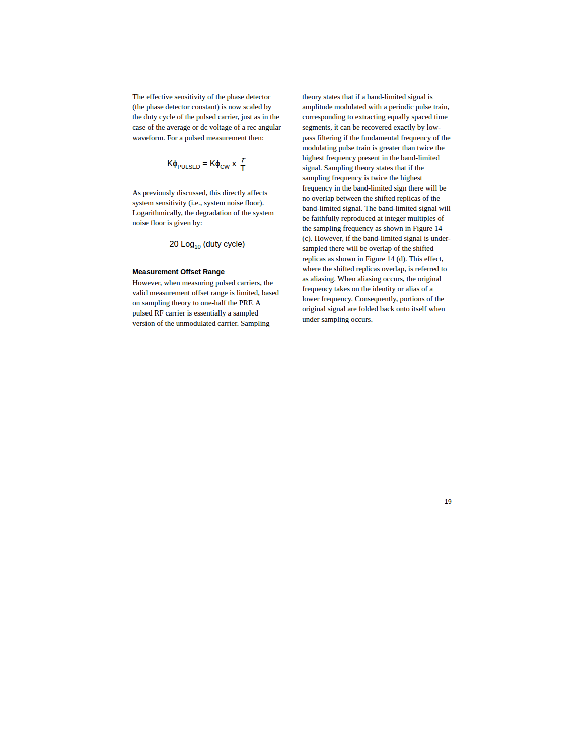The effective sensitivity of the phase detector (the phase detector constant) is now scaled by the duty cycle of the pulsed carrier, just as in the case of the average or dc voltage of a rec angular waveform. For a pulsed measurement then:
KϕPULSED = KϕCW x 𝜏T
As previously discussed, this directly affects system sensitivity (i.e., system noise floor). Logarithmically, the degradation of the system noise floor is given by:
20 Log10 (duty cycle)
Measurement Offset Range
However, when measuring pulsed carriers, the valid measurement offset range is limited, based on sampling theory to one-half the PRF. A pulsed RF carrier is essentially a sampled version of the unmodulated carrier. Sampling theory states that if a band-limited signal is amplitude modulated with a periodic pulse train, corresponding to extracting equally spaced time segments, it can be recovered exactly by low-pass filtering if the fundamental frequency of the modulating pulse train is greater than twice the highest frequency present in the band-limited signal. Sampling theory states that if the sampling frequency is twice the highest frequency in the band-limited sign there will be no overlap between the shifted replicas of the band-limited signal. The band-limited signal will be faithfully reproduced at integer multiples of the sampling frequency as shown in Figure 14 (c). However, if the band-limited signal is under-sampled there will be overlap of the shifted replicas as shown in Figure 14 (d). This effect, where the shifted replicas overlap, is referred to as aliasing. When aliasing occurs, the original frequency takes on the identity or alias of a lower frequency. Consequently, portions of the original signal are folded back onto itself when under sampling occurs.
19